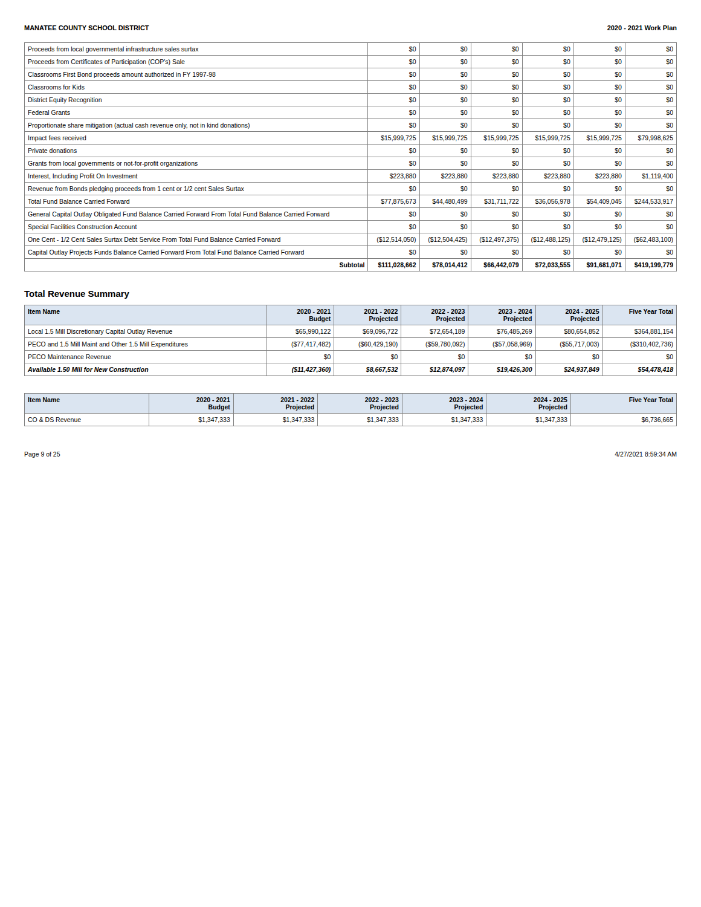MANATEE COUNTY SCHOOL DISTRICT 2020 - 2021 Work Plan
| Proceeds from local governmental infrastructure sales surtax | $0 | $0 | $0 | $0 | $0 | $0 |
| Proceeds from Certificates of Participation (COP's) Sale | $0 | $0 | $0 | $0 | $0 | $0 |
| Classrooms First Bond proceeds amount authorized in FY 1997-98 | $0 | $0 | $0 | $0 | $0 | $0 |
| Classrooms for Kids | $0 | $0 | $0 | $0 | $0 | $0 |
| District Equity Recognition | $0 | $0 | $0 | $0 | $0 | $0 |
| Federal Grants | $0 | $0 | $0 | $0 | $0 | $0 |
| Proportionate share mitigation (actual cash revenue only, not in kind donations) | $0 | $0 | $0 | $0 | $0 | $0 |
| Impact fees received | $15,999,725 | $15,999,725 | $15,999,725 | $15,999,725 | $15,999,725 | $79,998,625 |
| Private donations | $0 | $0 | $0 | $0 | $0 | $0 |
| Grants from local governments or not-for-profit organizations | $0 | $0 | $0 | $0 | $0 | $0 |
| Interest, Including Profit On Investment | $223,880 | $223,880 | $223,880 | $223,880 | $223,880 | $1,119,400 |
| Revenue from Bonds pledging proceeds from 1 cent or 1/2 cent Sales Surtax | $0 | $0 | $0 | $0 | $0 | $0 |
| Total Fund Balance Carried Forward | $77,875,673 | $44,480,499 | $31,711,722 | $36,056,978 | $54,409,045 | $244,533,917 |
| General Capital Outlay Obligated Fund Balance Carried Forward From Total Fund Balance Carried Forward | $0 | $0 | $0 | $0 | $0 | $0 |
| Special Facilities Construction Account | $0 | $0 | $0 | $0 | $0 | $0 |
| One Cent - 1/2 Cent Sales Surtax Debt Service From Total Fund Balance Carried Forward | ($12,514,050) | ($12,504,425) | ($12,497,375) | ($12,488,125) | ($12,479,125) | ($62,483,100) |
| Capital Outlay Projects Funds Balance Carried Forward From Total Fund Balance Carried Forward | $0 | $0 | $0 | $0 | $0 | $0 |
| Subtotal | $111,028,662 | $78,014,412 | $66,442,079 | $72,033,555 | $91,681,071 | $419,199,779 |
Total Revenue Summary
| Item Name | 2020 - 2021 Budget | 2021 - 2022 Projected | 2022 - 2023 Projected | 2023 - 2024 Projected | 2024 - 2025 Projected | Five Year Total |
| --- | --- | --- | --- | --- | --- | --- |
| Local 1.5 Mill Discretionary Capital Outlay Revenue | $65,990,122 | $69,096,722 | $72,654,189 | $76,485,269 | $80,654,852 | $364,881,154 |
| PECO and 1.5 Mill Maint and Other 1.5 Mill Expenditures | ($77,417,482) | ($60,429,190) | ($59,780,092) | ($57,058,969) | ($55,717,003) | ($310,402,736) |
| PECO Maintenance Revenue | $0 | $0 | $0 | $0 | $0 | $0 |
| Available 1.50 Mill for New Construction | ($11,427,360) | $8,667,532 | $12,874,097 | $19,426,300 | $24,937,849 | $54,478,418 |
| Item Name | 2020 - 2021 Budget | 2021 - 2022 Projected | 2022 - 2023 Projected | 2023 - 2024 Projected | 2024 - 2025 Projected | Five Year Total |
| --- | --- | --- | --- | --- | --- | --- |
| CO & DS Revenue | $1,347,333 | $1,347,333 | $1,347,333 | $1,347,333 | $1,347,333 | $6,736,665 |
Page 9 of 25 4/27/2021 8:59:34 AM